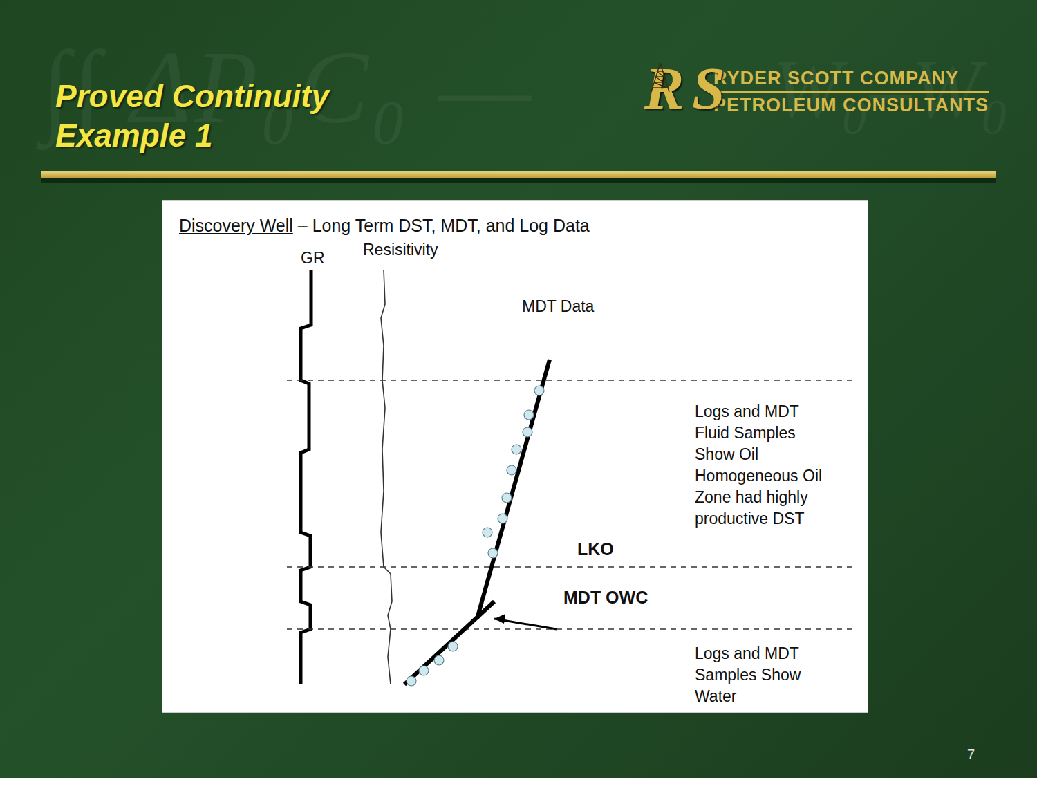∫∫ ΔP₀C₀ —
W₀–W₀
Proved Continuity
Example 1
R S
RYDER SCOTT COMPANY
PETROLEUM CONSULTANTS
Discovery Well – Long Term DST, MDT, and Log Data
GR
Resisitivity
MDT Data
LKO
MDT OWC
Logs and MDT
Fluid Samples
Show Oil
Homogeneous Oil
Zone had highly
productive DST
Logs and MDT
Samples Show
Water
7